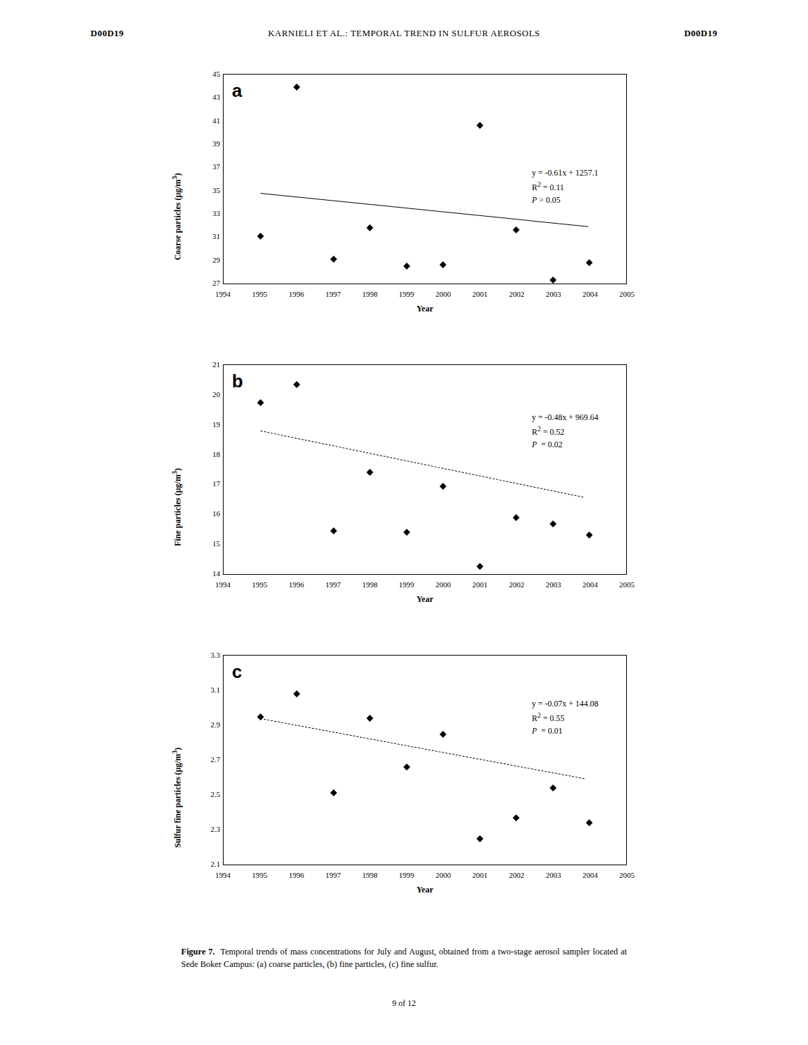D00D19 KARNIELI ET AL.: TEMPORAL TREND IN SULFUR AEROSOLS D00D19
Coarse particles (μg/m3)
45 43 41 39 37 35 33 31 29 27
a
y = -0.61x + 1257.1
R2 = 0.11
P > 0.05
1994 1995 1996 1997 1998 1999 2000 2001 2002 2003 2004 2005
Year
Fine particles (μg/m3)
21 20 19 18 17 16 15 14
b
y = -0.48x + 969.64
R2 = 0.52
P = 0.02
1994 1995 1996 1997 1998 1999 2000 2001 2002 2003 2004 2005
Year
Sulfur fine particles (μg/m3)
3.3 3.1 2.9 2.7 2.5 2.3 2.1
c
y = -0.07x + 144.08
R2 = 0.55
P = 0.01
1994 1995 1996 1997 1998 1999 2000 2001 2002 2003 2004 2005
Year
Figure 7. Temporal trends of mass concentrations for July and August, obtained from a two-stage aerosol sampler located at Sede Boker Campus: (a) coarse particles, (b) fine particles, (c) fine sulfur.
9 of 12